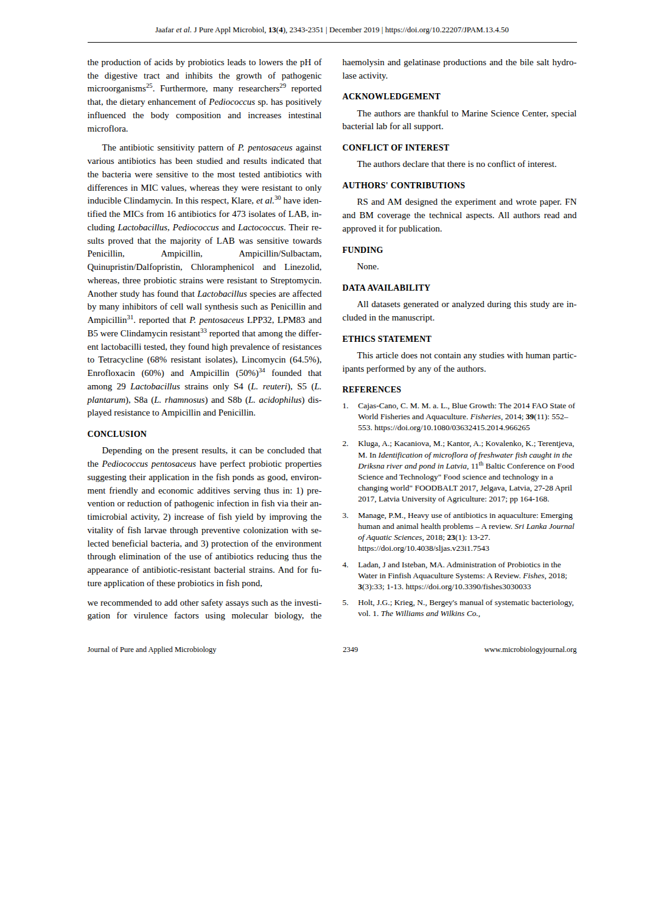Jaafar et al. J Pure Appl Microbiol, 13(4), 2343-2351 | December 2019 | https://doi.org/10.22207/JPAM.13.4.50
the production of acids by probiotics leads to lowers the pH of the digestive tract and inhibits the growth of pathogenic microorganisms25. Furthermore, many researchers29 reported that, the dietary enhancement of Pediococcus sp. has positively influenced the body composition and increases intestinal microflora.
The antibiotic sensitivity pattern of P. pentosaceus against various antibiotics has been studied and results indicated that the bacteria were sensitive to the most tested antibiotics with differences in MIC values, whereas they were resistant to only inducible Clindamycin. In this respect, Klare, et al.30 have identified the MICs from 16 antibiotics for 473 isolates of LAB, including Lactobacillus, Pediococcus and Lactococcus. Their results proved that the majority of LAB was sensitive towards Penicillin, Ampicillin, Ampicillin/Sulbactam, Quinupristin/Dalfopristin, Chloramphenicol and Linezolid, whereas, three probiotic strains were resistant to Streptomycin. Another study has found that Lactobacillus species are affected by many inhibitors of cell wall synthesis such as Penicillin and Ampicillin31. reported that P. pentosaceus LPP32, LPM83 and B5 were Clindamycin resistant33 reported that among the different lactobacilli tested, they found high prevalence of resistances to Tetracycline (68% resistant isolates), Lincomycin (64.5%), Enrofloxacin (60%) and Ampicillin (50%)34 founded that among 29 Lactobacillus strains only S4 (L. reuteri), S5 (L. plantarum), S8a (L. rhamnosus) and S8b (L. acidophilus) displayed resistance to Ampicillin and Penicillin.
Conclusion
Depending on the present results, it can be concluded that the Pediococcus pentosaceus have perfect probiotic properties suggesting their application in the fish ponds as good, environment friendly and economic additives serving thus in: 1) prevention or reduction of pathogenic infection in fish via their antimicrobial activity, 2) increase of fish yield by improving the vitality of fish larvae through preventive colonization with selected beneficial bacteria, and 3) protection of the environment through elimination of the use of antibiotics reducing thus the appearance of antibiotic-resistant bacterial strains. And for future application of these probiotics in fish pond,
we recommended to add other safety assays such as the investigation for virulence factors using molecular biology, the haemolysin and gelatinase productions and the bile salt hydrolase activity.
Acknowledgement
The authors are thankful to Marine Science Center, special bacterial lab for all support.
Conflict of Interest
The authors declare that there is no conflict of interest.
Authors' Contributions
RS and AM designed the experiment and wrote paper. FN and BM coverage the technical aspects. All authors read and approved it for publication.
Funding
None.
Data Availability
All datasets generated or analyzed during this study are included in the manuscript.
Ethics Statement
This article does not contain any studies with human participants performed by any of the authors.
References
Cajas-Cano, C. M. M. a. L., Blue Growth: The 2014 FAO State of World Fisheries and Aquaculture. Fisheries, 2014; 39(11): 552–553. https://doi.org/10.1080/03632415.2014.966265
Kluga, A.; Kacaniova, M.; Kantor, A.; Kovalenko, K.; Terentjeva, M. In Identification of microflora of freshwater fish caught in the Driksna river and pond in Latvia, 11th Baltic Conference on Food Science and Technology" Food science and technology in a changing world" FOODBALT 2017, Jelgava, Latvia, 27-28 April 2017, Latvia University of Agriculture: 2017; pp 164-168.
Manage, P.M., Heavy use of antibiotics in aquaculture: Emerging human and animal health problems – A review. Sri Lanka Journal of Aquatic Sciences, 2018; 23(1): 13-27. https://doi.org/10.4038/sljas.v23i1.7543
Ladan, J and Isteban, MA. Administration of Probiotics in the Water in Finfish Aquaculture Systems: A Review. Fishes, 2018; 3(3):33; 1-13. https://doi.org/10.3390/fishes3030033
Holt, J.G.; Krieg, N., Bergey's manual of systematic bacteriology, vol. 1. The Williams and Wilkins Co.,
Journal of Pure and Applied Microbiology
2349
www.microbiologyjournal.org